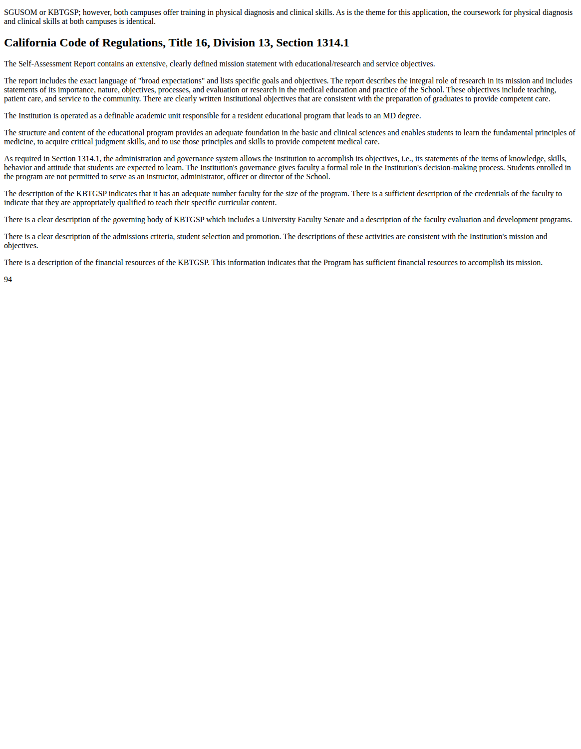SGUSOM or KBTGSP; however, both campuses offer training in physical diagnosis and clinical skills. As is the theme for this application, the coursework for physical diagnosis and clinical skills at both campuses is identical.
California Code of Regulations, Title 16, Division 13, Section 1314.1
The Self-Assessment Report contains an extensive, clearly defined mission statement with educational/research and service objectives.
The report includes the exact language of "broad expectations" and lists specific goals and objectives. The report describes the integral role of research in its mission and includes statements of its importance, nature, objectives, processes, and evaluation or research in the medical education and practice of the School. These objectives include teaching, patient care, and service to the community. There are clearly written institutional objectives that are consistent with the preparation of graduates to provide competent care.
The Institution is operated as a definable academic unit responsible for a resident educational program that leads to an MD degree.
The structure and content of the educational program provides an adequate foundation in the basic and clinical sciences and enables students to learn the fundamental principles of medicine, to acquire critical judgment skills, and to use those principles and skills to provide competent medical care.
As required in Section 1314.1, the administration and governance system allows the institution to accomplish its objectives, i.e., its statements of the items of knowledge, skills, behavior and attitude that students are expected to learn. The Institution's governance gives faculty a formal role in the Institution's decision-making process. Students enrolled in the program are not permitted to serve as an instructor, administrator, officer or director of the School.
The description of the KBTGSP indicates that it has an adequate number faculty for the size of the program. There is a sufficient description of the credentials of the faculty to indicate that they are appropriately qualified to teach their specific curricular content.
There is a clear description of the governing body of KBTGSP which includes a University Faculty Senate and a description of the faculty evaluation and development programs.
There is a clear description of the admissions criteria, student selection and promotion. The descriptions of these activities are consistent with the Institution's mission and objectives.
There is a description of the financial resources of the KBTGSP. This information indicates that the Program has sufficient financial resources to accomplish its mission.
94